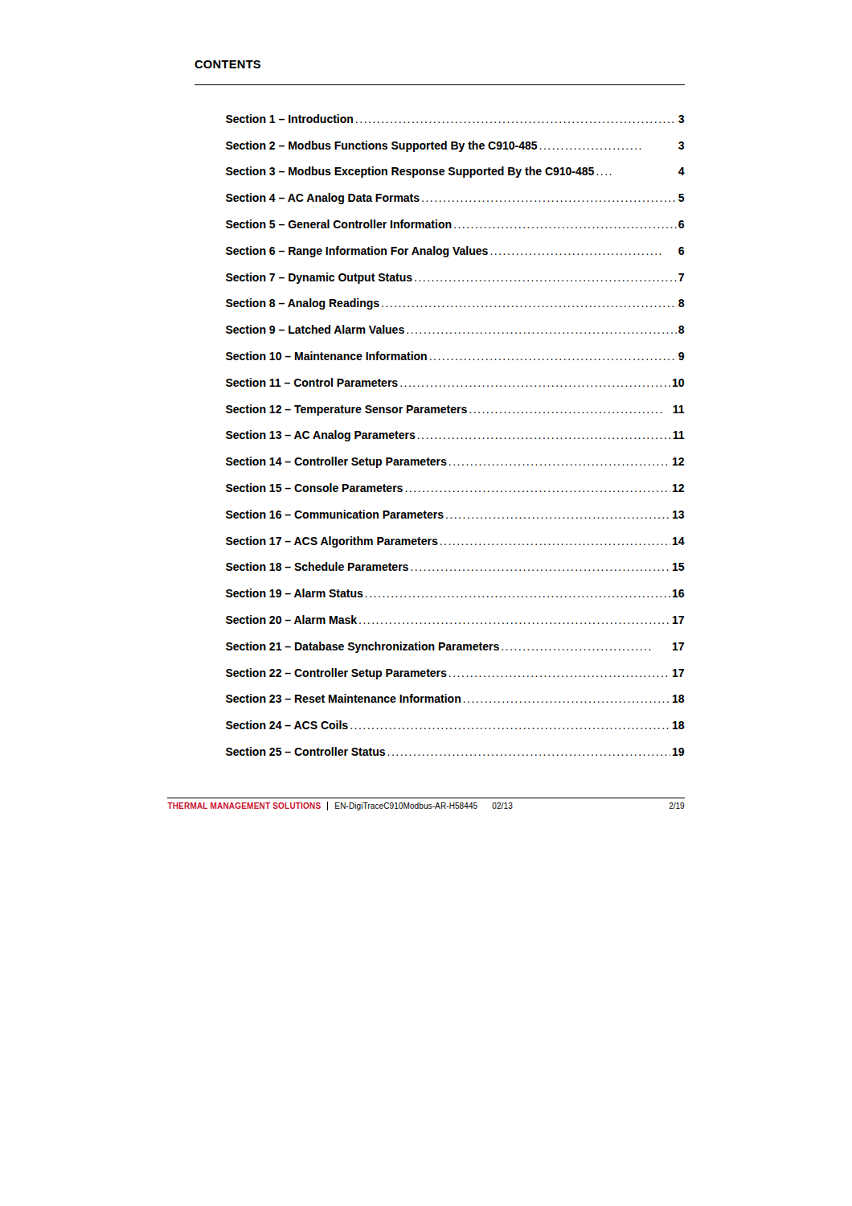CONTENTS
Section 1 – Introduction.......................................................................................... 3
Section 2 – Modbus Functions Supported By the C910-485........................ 3
Section 3 – Modbus Exception Response Supported By the C910-485.... 4
Section 4 – AC Analog Data Formats.................................................................... 5
Section 5 – General Controller Information..................................................... 6
Section 6 – Range Information For Analog Values........................................ 6
Section 7 – Dynamic Output Status..................................................................... 7
Section 8 – Analog Readings................................................................................ 8
Section 9 – Latched Alarm Values..................................................................... 8
Section 10 – Maintenance Information............................................................... 9
Section 11 – Control Parameters......................................................................... 10
Section 12 – Temperature Sensor Parameters............................................. 11
Section 13 – AC Analog Parameters.................................................................... 11
Section 14 – Controller Setup Parameters..................................................... 12
Section 15 – Console Parameters........................................................................ 12
Section 16 – Communication Parameters....................................................... 13
Section 17 – ACS Algorithm Parameters............................................................ 14
Section 18 – Schedule Parameters..................................................................... 15
Section 19 – Alarm Status....................................................................................... 16
Section 20 – Alarm Mask......................................................................................... 17
Section 21 – Database Synchronization Parameters................................... 17
Section 22 – Controller Setup Parameters..................................................... 17
Section 23 – Reset Maintenance Information................................................ 18
Section 24 – ACS Coils............................................................................................ 18
Section 25 – Controller Status............................................................................. 19
THERMAL MANAGEMENT SOLUTIONS EN-DigiTraceC910Modbus-AR-H5844502/13 2/19